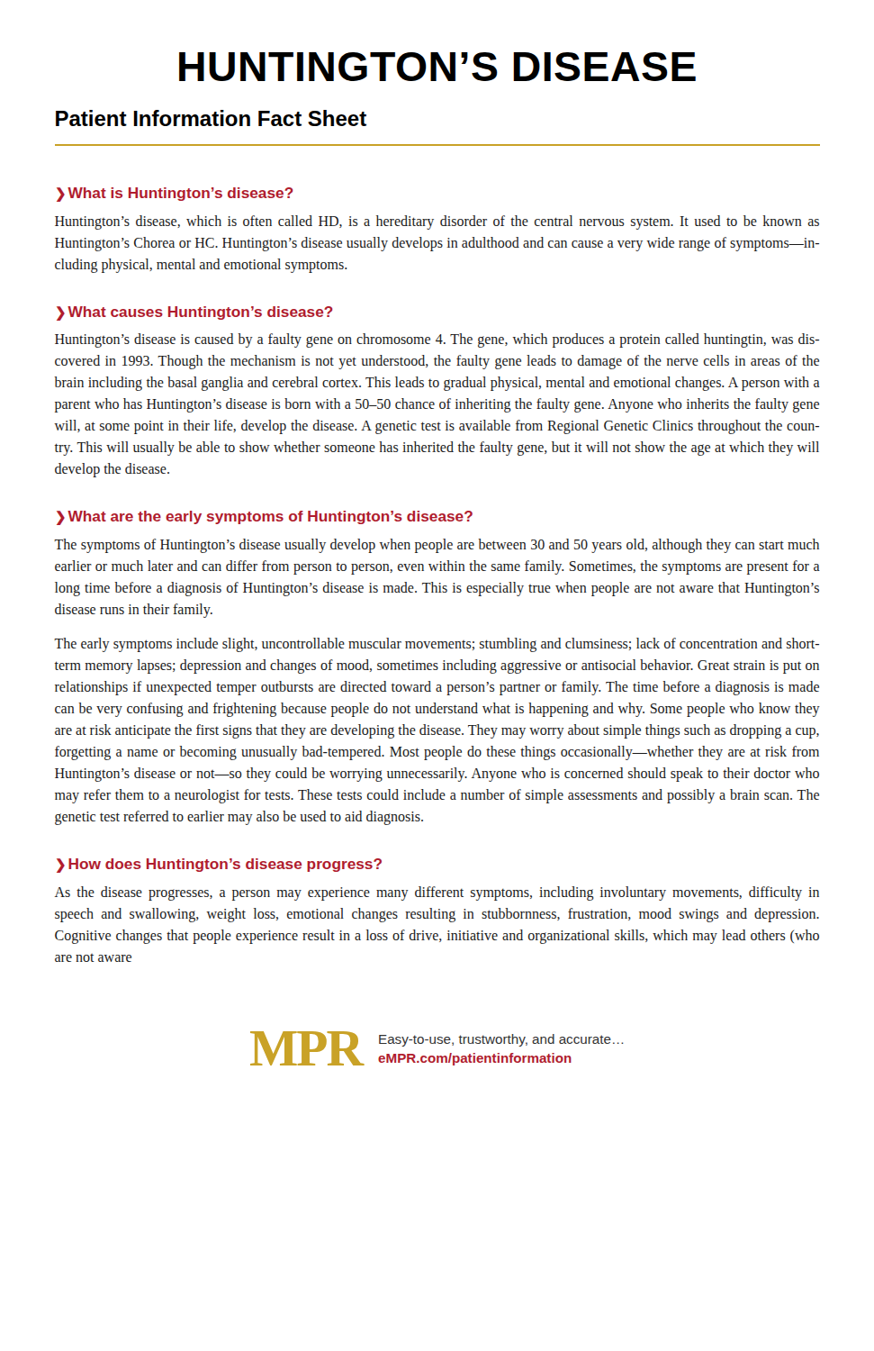HUNTINGTON’S DISEASE
Patient Information Fact Sheet
What is Huntington’s disease?
Huntington’s disease, which is often called HD, is a hereditary disorder of the central nervous system. It used to be known as Huntington’s Chorea or HC. Huntington’s disease usually develops in adulthood and can cause a very wide range of symptoms—including physical, mental and emotional symptoms.
What causes Huntington’s disease?
Huntington’s disease is caused by a faulty gene on chromosome 4. The gene, which produces a protein called huntingtin, was discovered in 1993. Though the mechanism is not yet understood, the faulty gene leads to damage of the nerve cells in areas of the brain including the basal ganglia and cerebral cortex. This leads to gradual physical, mental and emotional changes. A person with a parent who has Huntington’s disease is born with a 50–50 chance of inheriting the faulty gene. Anyone who inherits the faulty gene will, at some point in their life, develop the disease. A genetic test is available from Regional Genetic Clinics throughout the country. This will usually be able to show whether someone has inherited the faulty gene, but it will not show the age at which they will develop the disease.
What are the early symptoms of Huntington’s disease?
The symptoms of Huntington’s disease usually develop when people are between 30 and 50 years old, although they can start much earlier or much later and can differ from person to person, even within the same family. Sometimes, the symptoms are present for a long time before a diagnosis of Huntington’s disease is made. This is especially true when people are not aware that Huntington’s disease runs in their family.
The early symptoms include slight, uncontrollable muscular movements; stumbling and clumsiness; lack of concentration and short-term memory lapses; depression and changes of mood, sometimes including aggressive or antisocial behavior. Great strain is put on relationships if unexpected temper outbursts are directed toward a person’s partner or family. The time before a diagnosis is made can be very confusing and frightening because people do not understand what is happening and why. Some people who know they are at risk anticipate the first signs that they are developing the disease. They may worry about simple things such as dropping a cup, forgetting a name or becoming unusually bad-tempered. Most people do these things occasionally—whether they are at risk from Huntington’s disease or not—so they could be worrying unnecessarily. Anyone who is concerned should speak to their doctor who may refer them to a neurologist for tests. These tests could include a number of simple assessments and possibly a brain scan. The genetic test referred to earlier may also be used to aid diagnosis.
How does Huntington’s disease progress?
As the disease progresses, a person may experience many different symptoms, including involuntary movements, difficulty in speech and swallowing, weight loss, emotional changes resulting in stubbornness, frustration, mood swings and depression. Cognitive changes that people experience result in a loss of drive, initiative and organizational skills, which may lead others (who are not aware
MPR
Easy-to-use, trustworthy, and accurate…
eMPR.com/patientinformation